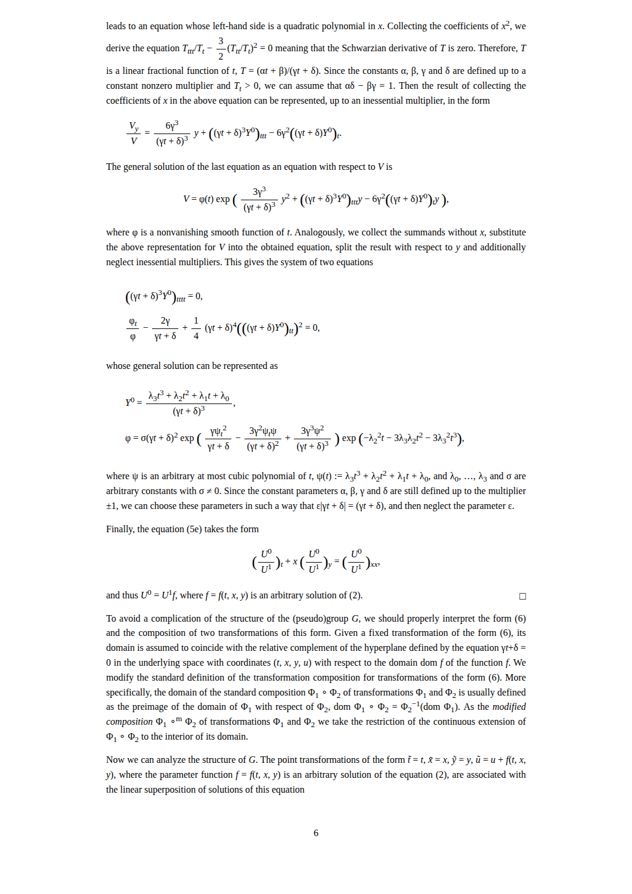leads to an equation whose left-hand side is a quadratic polynomial in x. Collecting the coefficients of x2, we derive the equation Tttt/Tt − 32(Ttt/Tt)2 = 0 meaning that the Schwarzian derivative of T is zero. Therefore, T is a linear fractional function of t, T = (αt + β)/(γt + δ). Since the constants α, β, γ and δ are defined up to a constant nonzero multiplier and Tt > 0, we can assume that αδ − βγ = 1. Then the result of collecting the coefficients of x in the above equation can be represented, up to an inessential multiplier, in the form
Vy V = 6γ3(γt + δ)3 y + ((γt + δ)3Y0)ttt − 6γ2((γt + δ)Y0)t.
The general solution of the last equation as an equation with respect to V is
V = φ(t) exp ( 3γ3(γt + δ)3 y2 + ((γt + δ)3Y0)ttty − 6γ2((γt + δ)Y0)ty ),
where φ is a nonvanishing smooth function of t. Analogously, we collect the summands without x, substitute the above representation for V into the obtained equation, split the result with respect to y and additionally neglect inessential multipliers. This gives the system of two equations
((γt + δ)3Y0)tttt = 0,
φt φ − 2γ γt + δ + 14 (γt + δ)4(((γt + δ)Y0)tt)2 = 0,
whose general solution can be represented as
Y0 = λ3t3 + λ2t2 + λ1t + λ0(γt + δ)3,
φ = σ(γt + δ)2 exp ( γψt2 γt + δ − 3γ2ψtψ(γt + δ)2 + 3γ3ψ2(γt + δ)3 ) exp (−λ22t − 3λ3λ2t2 − 3λ32t3),
where ψ is an arbitrary at most cubic polynomial of t, ψ(t) := λ3t3 + λ2t2 + λ1t + λ0, and λ0, …, λ3 and σ are arbitrary constants with σ ≠ 0. Since the constant parameters α, β, γ and δ are still defined up to the multiplier ±1, we can choose these parameters in such a way that ε|γt + δ| = (γt + δ), and then neglect the parameter ε.
Finally, the equation (5e) takes the form
(U0 U1)t + x (U0 U1)y = (U0 U1)xx,
and thus U0 = U1f, where f = f(t, x, y) is an arbitrary solution of (2). □
To avoid a complication of the structure of the (pseudo)group G, we should properly interpret the form (6) and the composition of two transformations of this form. Given a fixed transformation of the form (6), its domain is assumed to coincide with the relative complement of the hyperplane defined by the equation γt+δ = 0 in the underlying space with coordinates (t, x, y, u) with respect to the domain dom f of the function f. We modify the standard definition of the transformation composition for transformations of the form (6). More specifically, the domain of the standard composition Φ1 ∘ Φ2 of transformations Φ1 and Φ2 is usually defined as the preimage of the domain of Φ1 with respect of Φ2, dom Φ1 ∘ Φ2 = Φ2−1(dom Φ1). As the modified composition Φ1 ∘m Φ2 of transformations Φ1 and Φ2 we take the restriction of the continuous extension of Φ1 ∘ Φ2 to the interior of its domain.
Now we can analyze the structure of G. The point transformations of the form t̃ = t, x̃ = x, ỹ = y, ũ = u + f(t, x, y), where the parameter function f = f(t, x, y) is an arbitrary solution of the equation (2), are associated with the linear superposition of solutions of this equation
6